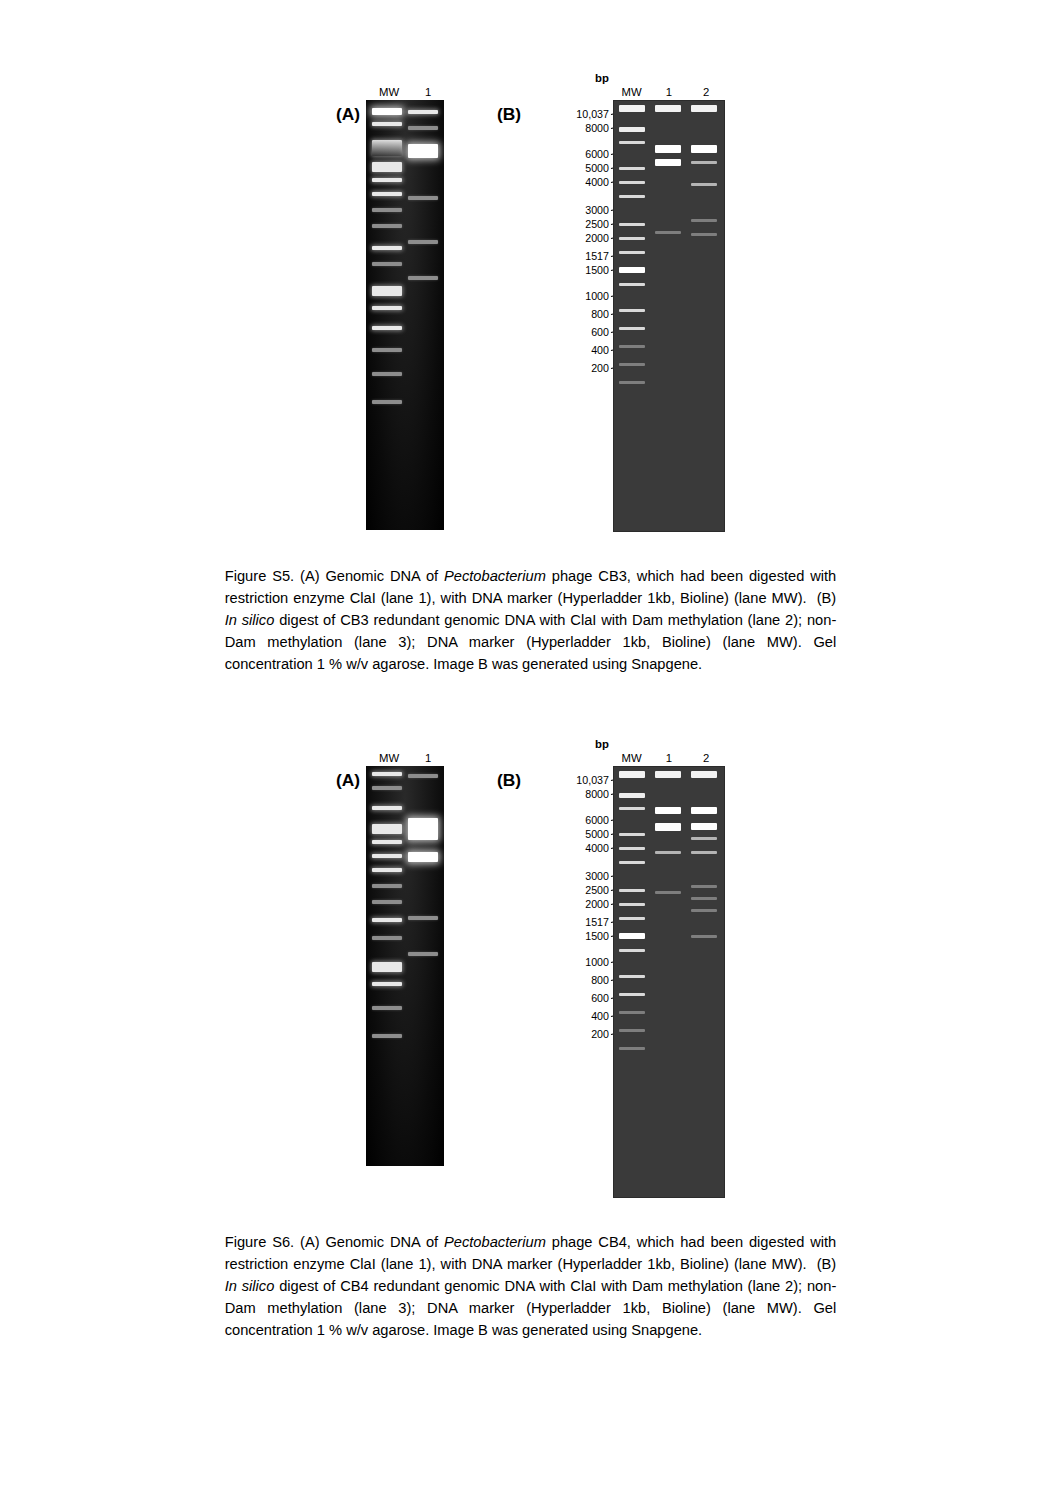(A)
MW 1
(B)
bp 10,037 8000 6000 5000 4000 3000 2500 2000 1517 1500 1000 800 600 400 200
MW 12
Figure S5. (A) Genomic DNA of Pectobacterium phage CB3, which had been digested with restriction enzyme ClaI (lane 1), with DNA marker (Hyperladder 1kb, Bioline) (lane MW). (B) In silico digest of CB3 redundant genomic DNA with ClaI with Dam methylation (lane 2); non-Dam methylation (lane 3); DNA marker (Hyperladder 1kb, Bioline) (lane MW). Gel concentration 1 % w/v agarose. Image B was generated using Snapgene.
(A)
MW 1
(B)
bp 10,037 8000 6000 5000 4000 3000 2500 2000 1517 1500 1000 800 600 400 200
MW 12
Figure S6. (A) Genomic DNA of Pectobacterium phage CB4, which had been digested with restriction enzyme ClaI (lane 1), with DNA marker (Hyperladder 1kb, Bioline) (lane MW). (B) In silico digest of CB4 redundant genomic DNA with ClaI with Dam methylation (lane 2); non-Dam methylation (lane 3); DNA marker (Hyperladder 1kb, Bioline) (lane MW). Gel concentration 1 % w/v agarose. Image B was generated using Snapgene.